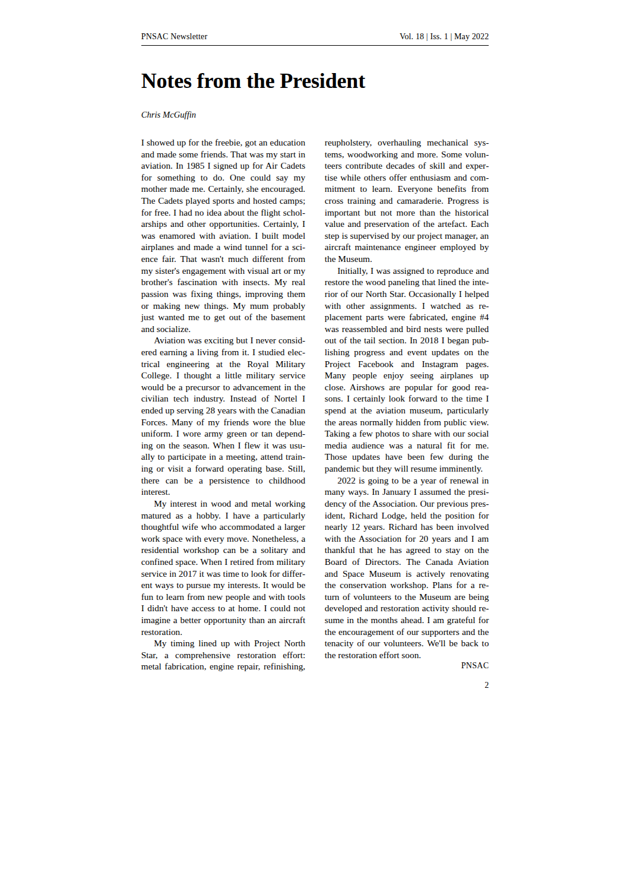PNSAC Newsletter
Vol. 18 | Iss. 1 | May 2022
Notes from the President
Chris McGuffin
I showed up for the freebie, got an education and made some friends. That was my start in aviation. In 1985 I signed up for Air Cadets for something to do. One could say my mother made me. Certainly, she encouraged. The Cadets played sports and hosted camps; for free. I had no idea about the flight scholarships and other opportunities. Certainly, I was enamored with aviation. I built model airplanes and made a wind tunnel for a science fair. That wasn't much different from my sister's engagement with visual art or my brother's fascination with insects. My real passion was fixing things, improving them or making new things. My mum probably just wanted me to get out of the basement and socialize.
Aviation was exciting but I never considered earning a living from it. I studied electrical engineering at the Royal Military College. I thought a little military service would be a precursor to advancement in the civilian tech industry. Instead of Nortel I ended up serving 28 years with the Canadian Forces. Many of my friends wore the blue uniform. I wore army green or tan depending on the season. When I flew it was usually to participate in a meeting, attend training or visit a forward operating base. Still, there can be a persistence to childhood interest.
My interest in wood and metal working matured as a hobby. I have a particularly thoughtful wife who accommodated a larger work space with every move. Nonetheless, a residential workshop can be a solitary and confined space. When I retired from military service in 2017 it was time to look for different ways to pursue my interests. It would be fun to learn from new people and with tools I didn't have access to at home. I could not imagine a better opportunity than an aircraft restoration.
My timing lined up with Project North Star, a comprehensive restoration effort: metal fabrication, engine repair, refinishing, reupholstery, overhauling mechanical systems, woodworking and more. Some volunteers contribute decades of skill and expertise while others offer enthusiasm and commitment to learn. Everyone benefits from cross training and camaraderie. Progress is important but not more than the historical value and preservation of the artefact. Each step is supervised by our project manager, an aircraft maintenance engineer employed by the Museum.
Initially, I was assigned to reproduce and restore the wood paneling that lined the interior of our North Star. Occasionally I helped with other assignments. I watched as replacement parts were fabricated, engine #4 was reassembled and bird nests were pulled out of the tail section. In 2018 I began publishing progress and event updates on the Project Facebook and Instagram pages. Many people enjoy seeing airplanes up close. Airshows are popular for good reasons. I certainly look forward to the time I spend at the aviation museum, particularly the areas normally hidden from public view. Taking a few photos to share with our social media audience was a natural fit for me. Those updates have been few during the pandemic but they will resume imminently.
2022 is going to be a year of renewal in many ways. In January I assumed the presidency of the Association. Our previous president, Richard Lodge, held the position for nearly 12 years. Richard has been involved with the Association for 20 years and I am thankful that he has agreed to stay on the Board of Directors. The Canada Aviation and Space Museum is actively renovating the conservation workshop. Plans for a return of volunteers to the Museum are being developed and restoration activity should resume in the months ahead. I am grateful for the encouragement of our supporters and the tenacity of our volunteers. We'll be back to the restoration effort soon.
PNSAC
2